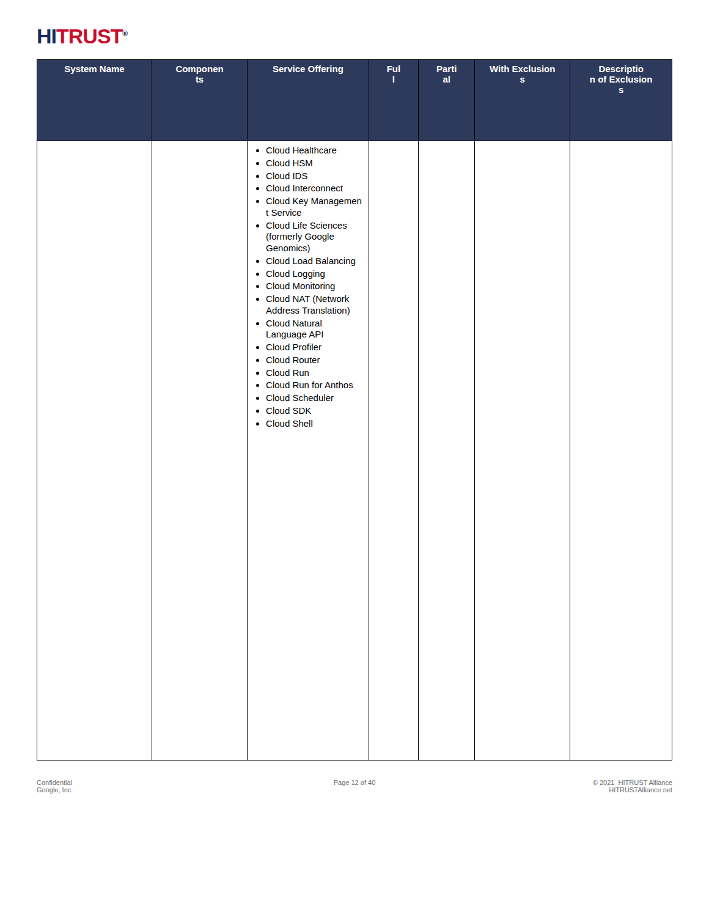HI TRUST®
| System Name | Componen ts | Service Offering | Ful l | Parti al | With Exclusion s | Descriptio n of Exclusion s |
| --- | --- | --- | --- | --- | --- | --- |
| | | Cloud Healthcare Cloud HSM Cloud IDS Cloud Interconnect Cloud Key Managemen t Service Cloud Life Sciences (formerly Google Genomics) Cloud Load Balancing Cloud Logging Cloud Monitoring Cloud NAT (Network Address Translation) Cloud Natural Language API Cloud Profiler Cloud Router Cloud Run Cloud Run for Anthos Cloud Scheduler Cloud SDK Cloud Shell | | | | |
Confidential
Google, Inc.
Page 12 of 40
© 2021 HITRUST Alliance
HITRUSTAlliance.net